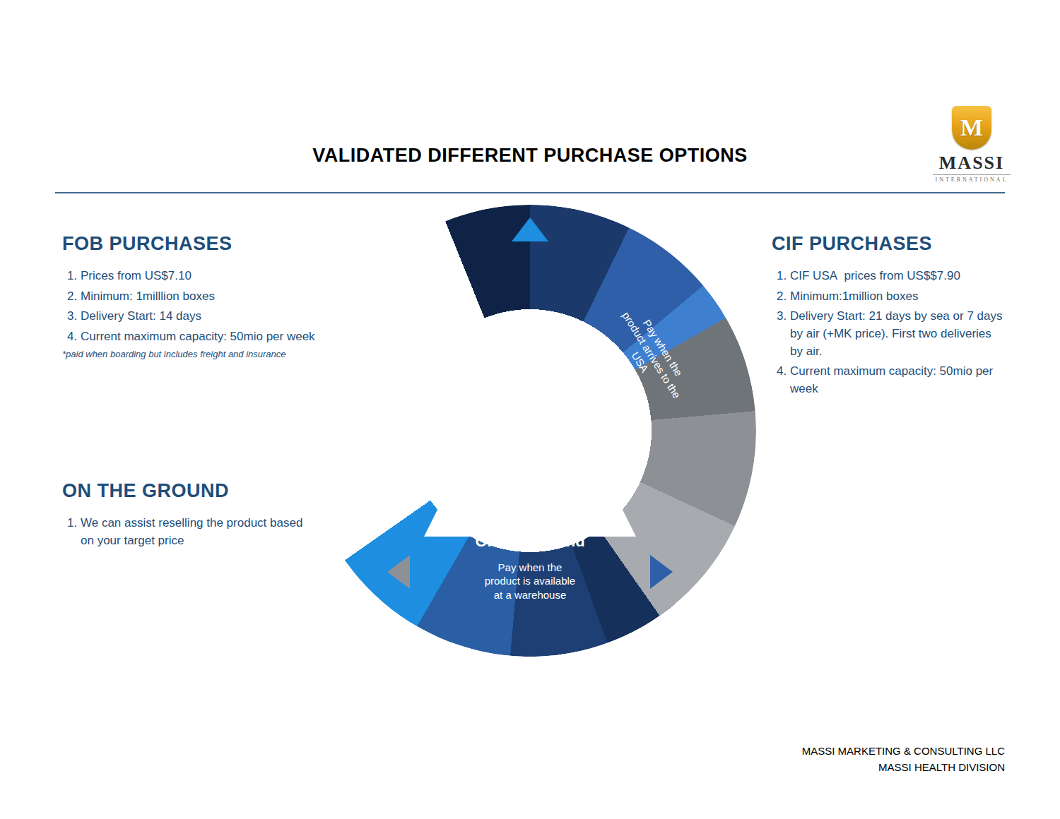MASSI
INTERNATIONAL
VALIDATED DIFFERENT PURCHASE OPTIONS
FOB Purchases
Buy directly from
manufacturer
CIF Purchases
Pay when the
product arrives to the
USA
On the Ground
Pay when the
product is available
at a warehouse
FOB PURCHASES
Prices from US$7.10
Minimum: 1milllion boxes
Delivery Start: 14 days
Current maximum capacity: 50mio per week
*paid when boarding but includes freight and insurance
CIF PURCHASES
CIF USA prices from US$$7.90
Minimum:1million boxes
Delivery Start: 21 days by sea or 7 days by air (+MK price). First two deliveries by air.
Current maximum capacity: 50mio per week
ON THE GROUND
We can assist reselling the product based on your target price
MASSI MARKETING & CONSULTING LLC
MASSI HEALTH DIVISION